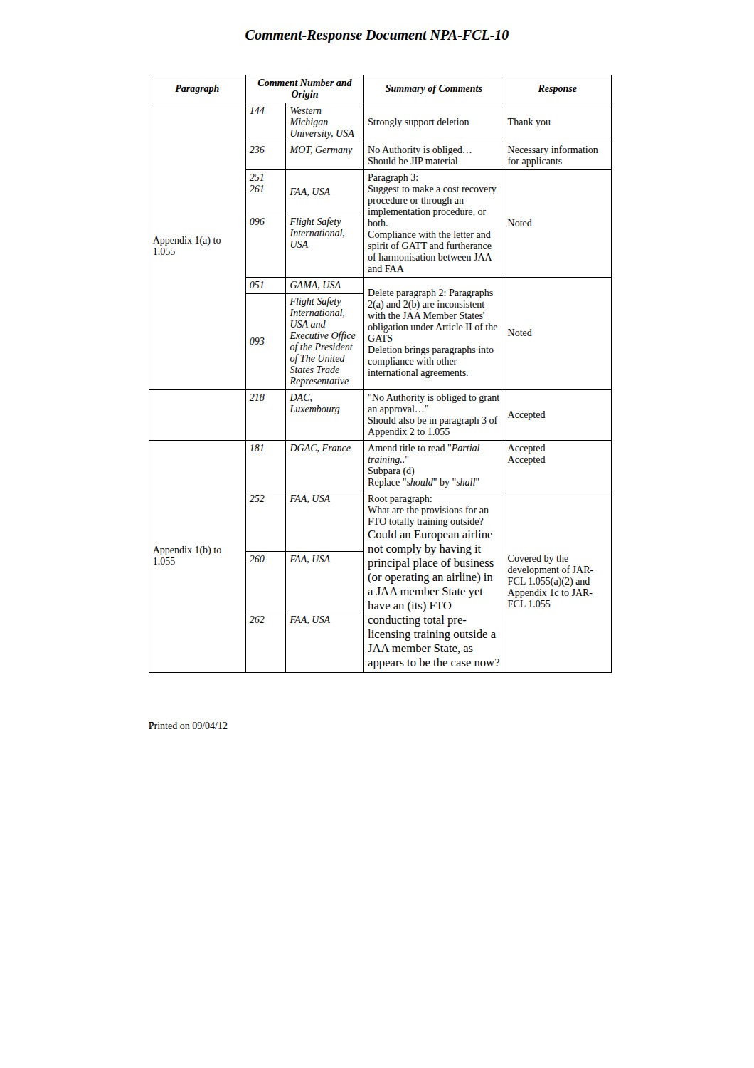Comment-Response Document NPA-FCL-10
| Paragraph | Comment Number and Origin | Summary of Comments | Response |
| --- | --- | --- | --- |
| Appendix 1(a) to 1.055 | 144 | Western Michigan University, USA | Strongly support deletion | Thank you |
| 236 | MOT, Germany | No Authority is obliged… Should be JIP material | Necessary information for applicants |
| 251 261 | FAA, USA | Paragraph 3: Suggest to make a cost recovery procedure or through an implementation procedure, or both. Compliance with the letter and spirit of GATT and furtherance of harmonisation between JAA and FAA | Noted |
| 096 | Flight Safety International, USA |
| 051 | GAMA, USA | Delete paragraph 2: Paragraphs 2(a) and 2(b) are inconsistent with the JAA Member States' obligation under Article II of the GATS Deletion brings paragraphs into compliance with other international agreements. | Noted |
| 093 | Flight Safety International, USA and Executive Office of the President of The United States Trade Representative |
| | 218 | DAC, Luxembourg | "No Authority is obliged to grant an approval…" Should also be in paragraph 3 of Appendix 2 to 1.055 | Accepted |
| Appendix 1(b) to 1.055 | 181 | DGAC, France | Amend title to read " Partial training.. " Subpara (d) Replace " should " by " shall " | Accepted Accepted |
| 252 | FAA, USA | Root paragraph: What are the provisions for an FTO totally training outside? Could an European airline not comply by having it principal place of business (or operating an airline) in a JAA member State yet have an (its) FTO conducting total pre-licensing training outside a JAA member State, as appears to be the case now? | Covered by the development of JAR-FCL 1.055(a)(2) and Appendix 1c to JAR-FCL 1.055 |
| 260 | FAA, USA |
| 262 | FAA, USA |
Printed on 09/04/12 7